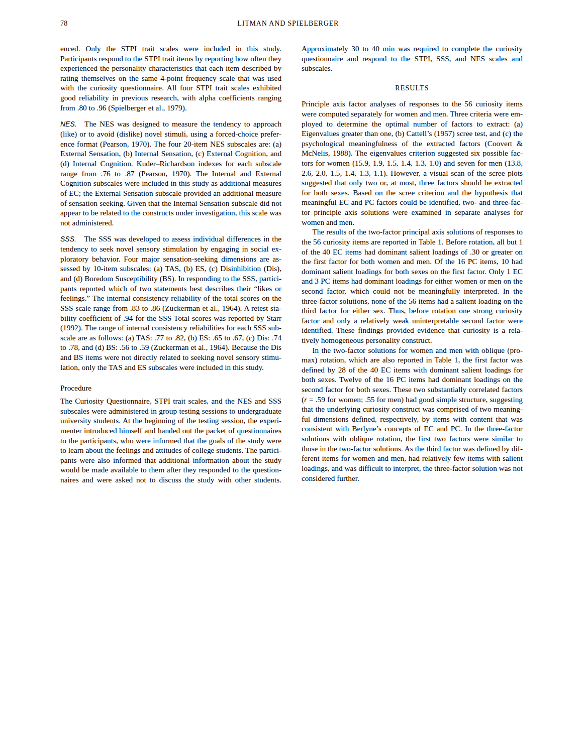78 Litman and Spielberger
enced. Only the STPI trait scales were included in this study. Participants respond to the STPI trait items by reporting how often they experienced the personality characteristics that each item described by rating themselves on the same 4-point frequency scale that was used with the curiosity questionnaire. All four STPI trait scales exhibited good reliability in previous research, with alpha coefficients ranging from .80 to .96 (Spielberger et al., 1979).
NES. The NES was designed to measure the tendency to approach (like) or to avoid (dislike) novel stimuli, using a forced-choice preference format (Pearson, 1970). The four 20-item NES subscales are: (a) External Sensation, (b) Internal Sensation, (c) External Cognition, and (d) Internal Cognition. Kuder–Richardson indexes for each subscale range from .76 to .87 (Pearson, 1970). The Internal and External Cognition subscales were included in this study as additional measures of EC; the External Sensation subscale provided an additional measure of sensation seeking. Given that the Internal Sensation subscale did not appear to be related to the constructs under investigation, this scale was not administered.
SSS. The SSS was developed to assess individual differences in the tendency to seek novel sensory stimulation by engaging in social exploratory behavior. Four major sensation-seeking dimensions are assessed by 10-item subscales: (a) TAS, (b) ES, (c) Disinhibition (Dis), and (d) Boredom Susceptibility (BS). In responding to the SSS, participants reported which of two statements best describes their “likes or feelings.” The internal consistency reliability of the total scores on the SSS scale range from .83 to .86 (Zuckerman et al., 1964). A retest stability coefficient of .94 for the SSS Total scores was reported by Starr (1992). The range of internal consistency reliabilities for each SSS subscale are as follows: (a) TAS: .77 to .82, (b) ES: .65 to .67, (c) Dis: .74 to .78, and (d) BS: .56 to .59 (Zuckerman et al., 1964). Because the Dis and BS items were not directly related to seeking novel sensory stimulation, only the TAS and ES subscales were included in this study.
Procedure
The Curiosity Questionnaire, STPI trait scales, and the NES and SSS subscales were administered in group testing sessions to undergraduate university students. At the beginning of the testing session, the experimenter introduced himself and handed out the packet of questionnaires to the participants, who were informed that the goals of the study were to learn about the feelings and attitudes of college students. The participants were also informed that additional information about the study would be made available to them after they responded to the questionnaires and were asked not to discuss the study with other students. Approximately 30 to 40 min was required to complete the curiosity questionnaire and respond to the STPI, SSS, and NES scales and subscales.
Results
Principle axis factor analyses of responses to the 56 curiosity items were computed separately for women and men. Three criteria were employed to determine the optimal number of factors to extract: (a) Eigenvalues greater than one, (b) Cattell’s (1957) scree test, and (c) the psychological meaningfulness of the extracted factors (Coovert & McNelis, 1988). The eigenvalues criterion suggested six possible factors for women (15.9, 1.9, 1.5, 1.4, 1.3, 1.0) and seven for men (13.8, 2.6, 2.0, 1.5, 1.4, 1.3, 1.1). However, a visual scan of the scree plots suggested that only two or, at most, three factors should be extracted for both sexes. Based on the scree criterion and the hypothesis that meaningful EC and PC factors could be identified, two- and three-factor principle axis solutions were examined in separate analyses for women and men.
The results of the two-factor principal axis solutions of responses to the 56 curiosity items are reported in Table 1. Before rotation, all but 1 of the 40 EC items had dominant salient loadings of .30 or greater on the first factor for both women and men. Of the 16 PC items, 10 had dominant salient loadings for both sexes on the first factor. Only 1 EC and 3 PC items had dominant loadings for either women or men on the second factor, which could not be meaningfully interpreted. In the three-factor solutions, none of the 56 items had a salient loading on the third factor for either sex. Thus, before rotation one strong curiosity factor and only a relatively weak uninterpretable second factor were identified. These findings provided evidence that curiosity is a relatively homogeneous personality construct.
In the two-factor solutions for women and men with oblique (promax) rotation, which are also reported in Table 1, the first factor was defined by 28 of the 40 EC items with dominant salient loadings for both sexes. Twelve of the 16 PC items had dominant loadings on the second factor for both sexes. These two substantially correlated factors (r = .59 for women; .55 for men) had good simple structure, suggesting that the underlying curiosity construct was comprised of two meaningful dimensions defined, respectively, by items with content that was consistent with Berlyne’s concepts of EC and PC. In the three-factor solutions with oblique rotation, the first two factors were similar to those in the two-factor solutions. As the third factor was defined by different items for women and men, had relatively few items with salient loadings, and was difficult to interpret, the three-factor solution was not considered further.